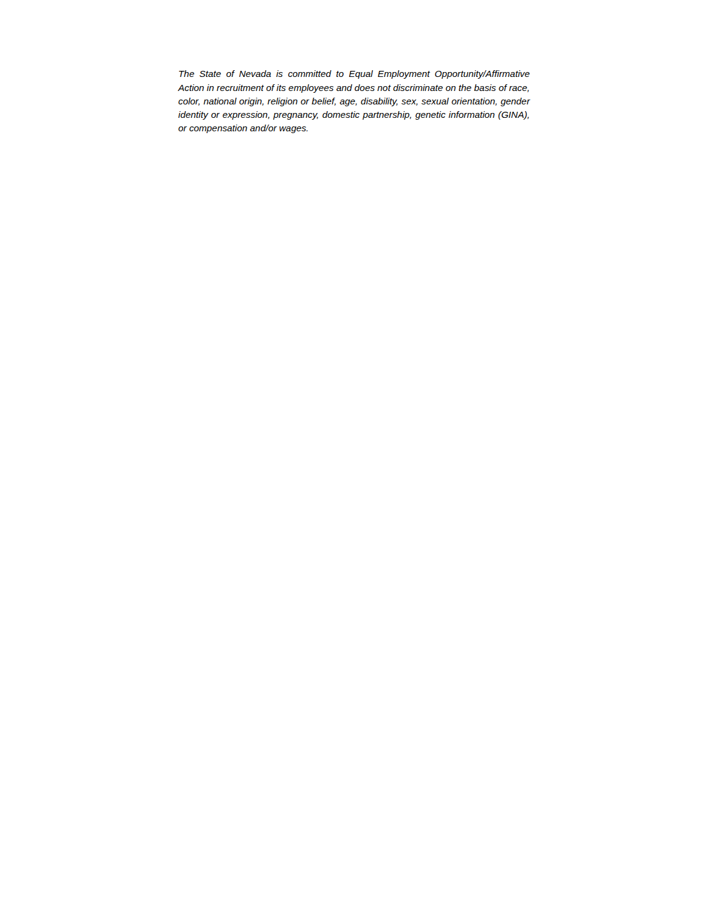The State of Nevada is committed to Equal Employment Opportunity/Affirmative Action in recruitment of its employees and does not discriminate on the basis of race, color, national origin, religion or belief, age, disability, sex, sexual orientation, gender identity or expression, pregnancy, domestic partnership, genetic information (GINA), or compensation and/or wages.